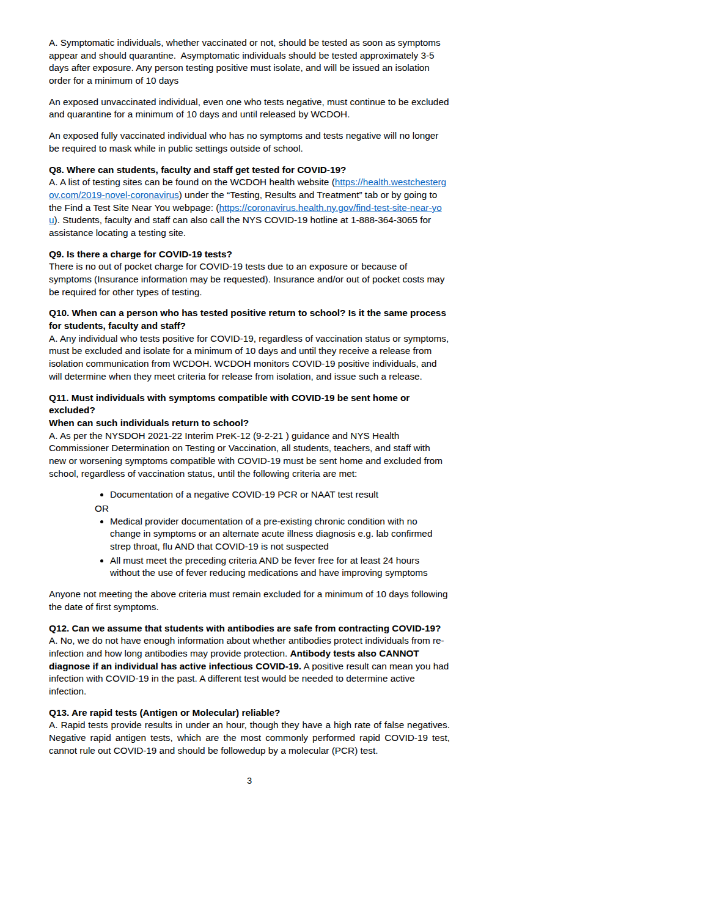A. Symptomatic individuals, whether vaccinated or not, should be tested as soon as symptoms appear and should quarantine. Asymptomatic individuals should be tested approximately 3-5 days after exposure. Any person testing positive must isolate, and will be issued an isolation order for a minimum of 10 days
An exposed unvaccinated individual, even one who tests negative, must continue to be excluded and quarantine for a minimum of 10 days and until released by WCDOH.
An exposed fully vaccinated individual who has no symptoms and tests negative will no longer be required to mask while in public settings outside of school.
Q8. Where can students, faculty and staff get tested for COVID-19?
A. A list of testing sites can be found on the WCDOH health website (https://health.westchestergov.com/2019-novel-coronavirus) under the “Testing, Results and Treatment” tab or by going to the Find a Test Site Near You webpage: (https://coronavirus.health.ny.gov/find-test-site-near-you). Students, faculty and staff can also call the NYS COVID-19 hotline at 1-888-364-3065 for assistance locating a testing site.
Q9. Is there a charge for COVID-19 tests?
There is no out of pocket charge for COVID-19 tests due to an exposure or because of symptoms (Insurance information may be requested). Insurance and/or out of pocket costs may be required for other types of testing.
Q10. When can a person who has tested positive return to school? Is it the same process for students, faculty and staff?
A. Any individual who tests positive for COVID-19, regardless of vaccination status or symptoms, must be excluded and isolate for a minimum of 10 days and until they receive a release from isolation communication from WCDOH. WCDOH monitors COVID-19 positive individuals, and will determine when they meet criteria for release from isolation, and issue such a release.
Q11. Must individuals with symptoms compatible with COVID-19 be sent home or excluded?
When can such individuals return to school?
A. As per the NYSDOH 2021-22 Interim PreK-12 (9-2-21 ) guidance and NYS Health Commissioner Determination on Testing or Vaccination, all students, teachers, and staff with new or worsening symptoms compatible with COVID-19 must be sent home and excluded from school, regardless of vaccination status, until the following criteria are met:
Documentation of a negative COVID-19 PCR or NAAT test result
OR
Medical provider documentation of a pre-existing chronic condition with no change in symptoms or an alternate acute illness diagnosis e.g. lab confirmed strep throat, flu AND that COVID-19 is not suspected
All must meet the preceding criteria AND be fever free for at least 24 hours without the use of fever reducing medications and have improving symptoms
Anyone not meeting the above criteria must remain excluded for a minimum of 10 days following the date of first symptoms.
Q12. Can we assume that students with antibodies are safe from contracting COVID-19?
A. No, we do not have enough information about whether antibodies protect individuals from re-infection and how long antibodies may provide protection. Antibody tests also CANNOT diagnose if an individual has active infectious COVID-19. A positive result can mean you had infection with COVID-19 in the past. A different test would be needed to determine active infection.
Q13. Are rapid tests (Antigen or Molecular) reliable?
A. Rapid tests provide results in under an hour, though they have a high rate of false negatives. Negative rapid antigen tests, which are the most commonly performed rapid COVID-19 test, cannot rule out COVID-19 and should be followedup by a molecular (PCR) test.
3